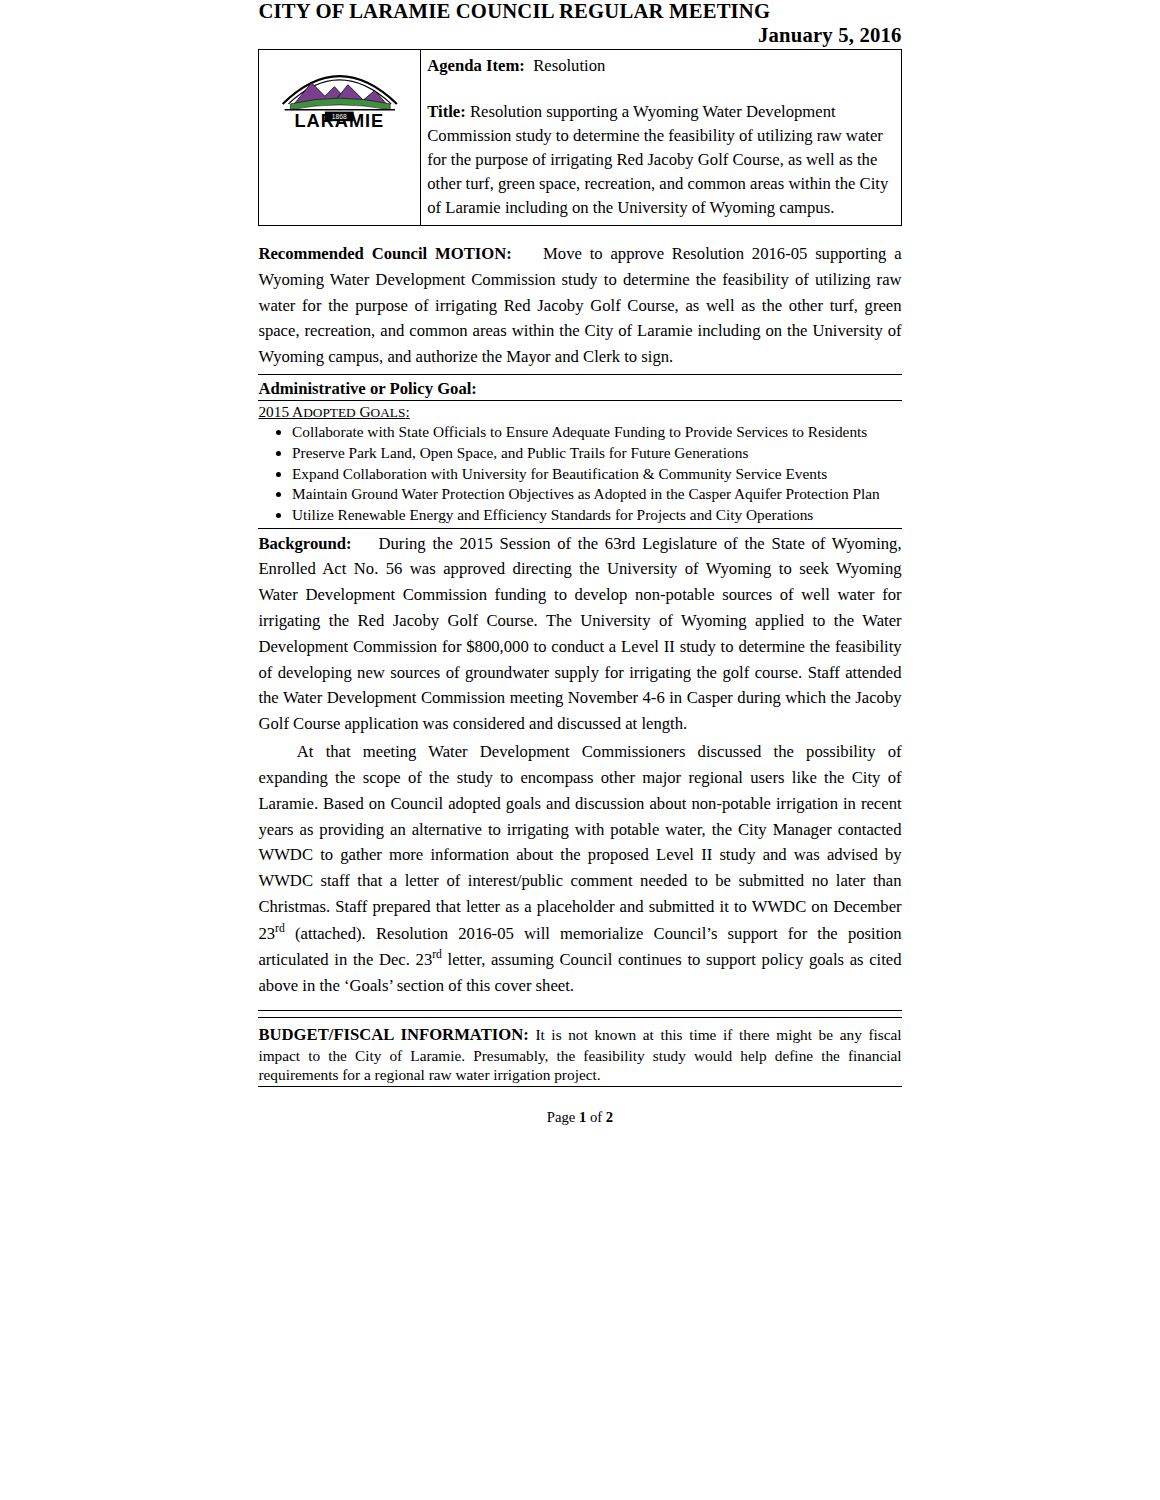CITY OF LARAMIE COUNCIL REGULAR MEETINGJanuary 5, 2016
| LARAMIE 1868 | Agenda Item: Resolution Title: Resolution supporting a Wyoming Water Development Commission study to determine the feasibility of utilizing raw water for the purpose of irrigating Red Jacoby Golf Course, as well as the other turf, green space, recreation, and common areas within the City of Laramie including on the University of Wyoming campus. |
Recommended Council MOTION: Move to approve Resolution 2016-05 supporting a Wyoming Water Development Commission study to determine the feasibility of utilizing raw water for the purpose of irrigating Red Jacoby Golf Course, as well as the other turf, green space, recreation, and common areas within the City of Laramie including on the University of Wyoming campus, and authorize the Mayor and Clerk to sign.
Administrative or Policy Goal:
2015 ADOPTED GOALS:
Collaborate with State Officials to Ensure Adequate Funding to Provide Services to Residents
Preserve Park Land, Open Space, and Public Trails for Future Generations
Expand Collaboration with University for Beautification & Community Service Events
Maintain Ground Water Protection Objectives as Adopted in the Casper Aquifer Protection Plan
Utilize Renewable Energy and Efficiency Standards for Projects and City Operations
Background: During the 2015 Session of the 63rd Legislature of the State of Wyoming, Enrolled Act No. 56 was approved directing the University of Wyoming to seek Wyoming Water Development Commission funding to develop non-potable sources of well water for irrigating the Red Jacoby Golf Course. The University of Wyoming applied to the Water Development Commission for $800,000 to conduct a Level II study to determine the feasibility of developing new sources of groundwater supply for irrigating the golf course. Staff attended the Water Development Commission meeting November 4-6 in Casper during which the Jacoby Golf Course application was considered and discussed at length.
At that meeting Water Development Commissioners discussed the possibility of expanding the scope of the study to encompass other major regional users like the City of Laramie. Based on Council adopted goals and discussion about non-potable irrigation in recent years as providing an alternative to irrigating with potable water, the City Manager contacted WWDC to gather more information about the proposed Level II study and was advised by WWDC staff that a letter of interest/public comment needed to be submitted no later than Christmas. Staff prepared that letter as a placeholder and submitted it to WWDC on December 23rd (attached). Resolution 2016-05 will memorialize Council’s support for the position articulated in the Dec. 23rd letter, assuming Council continues to support policy goals as cited above in the ‘Goals’ section of this cover sheet.
BUDGET/FISCAL INFORMATION: It is not known at this time if there might be any fiscal impact to the City of Laramie. Presumably, the feasibility study would help define the financial requirements for a regional raw water irrigation project.
Page 1 of 2